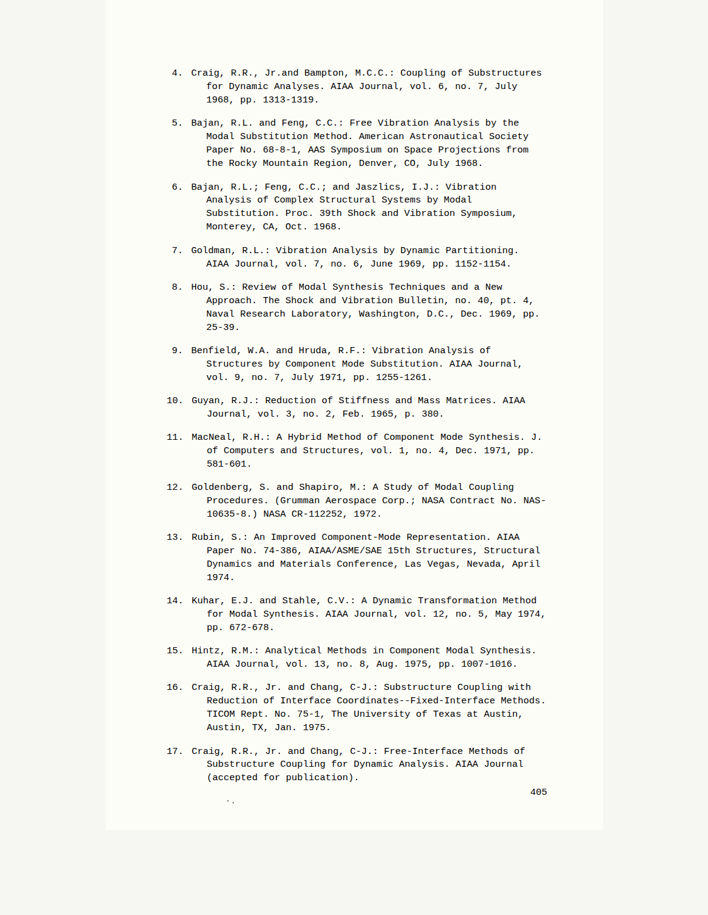4. Craig, R.R., Jr.and Bampton, M.C.C.: Coupling of Substructures for Dynamic Analyses. AIAA Journal, vol. 6, no. 7, July 1968, pp. 1313-1319.
5. Bajan, R.L. and Feng, C.C.: Free Vibration Analysis by the Modal Substitution Method. American Astronautical Society Paper No. 68-8-1, AAS Symposium on Space Projections from the Rocky Mountain Region, Denver, CO, July 1968.
6. Bajan, R.L.; Feng, C.C.; and Jaszlics, I.J.: Vibration Analysis of Complex Structural Systems by Modal Substitution. Proc. 39th Shock and Vibration Symposium, Monterey, CA, Oct. 1968.
7. Goldman, R.L.: Vibration Analysis by Dynamic Partitioning. AIAA Journal, vol. 7, no. 6, June 1969, pp. 1152-1154.
8. Hou, S.: Review of Modal Synthesis Techniques and a New Approach. The Shock and Vibration Bulletin, no. 40, pt. 4, Naval Research Laboratory, Washington, D.C., Dec. 1969, pp. 25-39.
9. Benfield, W.A. and Hruda, R.F.: Vibration Analysis of Structures by Component Mode Substitution. AIAA Journal, vol. 9, no. 7, July 1971, pp. 1255-1261.
10. Guyan, R.J.: Reduction of Stiffness and Mass Matrices. AIAA Journal, vol. 3, no. 2, Feb. 1965, p. 380.
11. MacNeal, R.H.: A Hybrid Method of Component Mode Synthesis. J. of Computers and Structures, vol. 1, no. 4, Dec. 1971, pp. 581-601.
12. Goldenberg, S. and Shapiro, M.: A Study of Modal Coupling Procedures. (Grumman Aerospace Corp.; NASA Contract No. NAS-10635-8.) NASA CR-112252, 1972.
13. Rubin, S.: An Improved Component-Mode Representation. AIAA Paper No. 74-386, AIAA/ASME/SAE 15th Structures, Structural Dynamics and Materials Conference, Las Vegas, Nevada, April 1974.
14. Kuhar, E.J. and Stahle, C.V.: A Dynamic Transformation Method for Modal Synthesis. AIAA Journal, vol. 12, no. 5, May 1974, pp. 672-678.
15. Hintz, R.M.: Analytical Methods in Component Modal Synthesis. AIAA Journal, vol. 13, no. 8, Aug. 1975, pp. 1007-1016.
16. Craig, R.R., Jr. and Chang, C-J.: Substructure Coupling with Reduction of Interface Coordinates--Fixed-Interface Methods. TICOM Rept. No. 75-1, The University of Texas at Austin, Austin, TX, Jan. 1975.
17. Craig, R.R., Jr. and Chang, C-J.: Free-Interface Methods of Substructure Coupling for Dynamic Analysis. AIAA Journal (accepted for publication).
·.
405